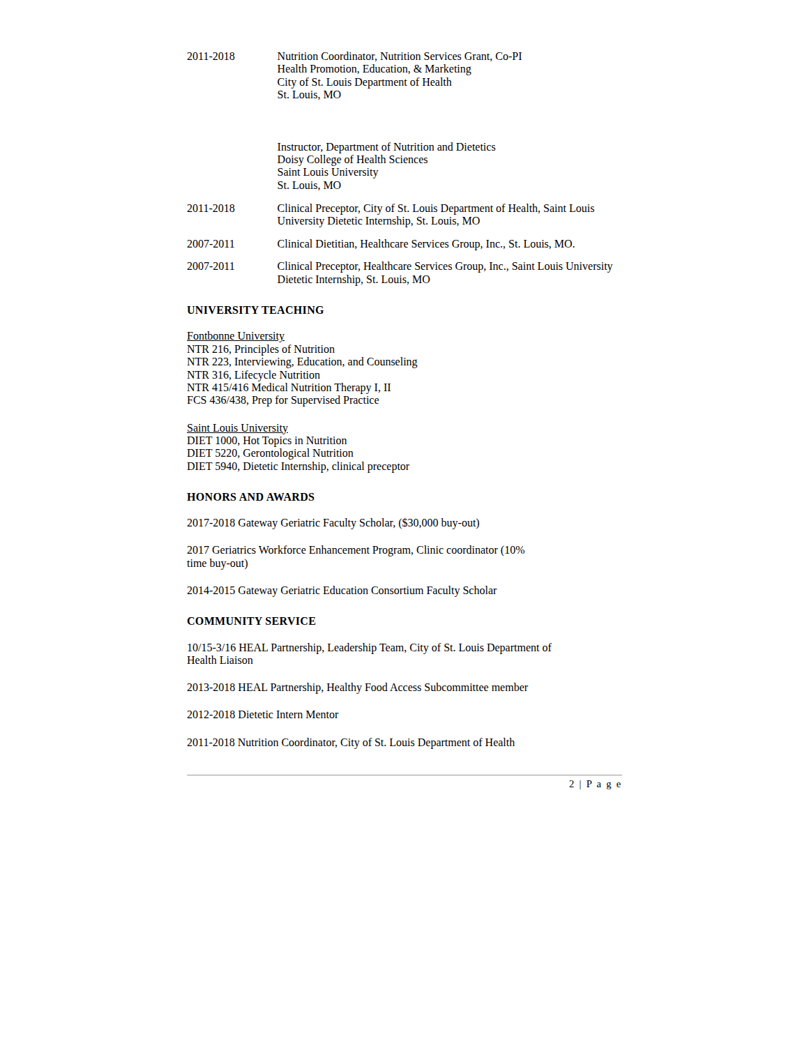2011-2018
Nutrition Coordinator, Nutrition Services Grant, Co-PI
Health Promotion, Education, & Marketing
City of St. Louis Department of Health
St. Louis, MO
Instructor, Department of Nutrition and Dietetics
Doisy College of Health Sciences
Saint Louis University
St. Louis, MO
2011-2018
Clinical Preceptor, City of St. Louis Department of Health, Saint Louis University Dietetic Internship, St. Louis, MO
2007-2011
Clinical Dietitian, Healthcare Services Group, Inc., St. Louis, MO.
2007-2011
Clinical Preceptor, Healthcare Services Group, Inc., Saint Louis University Dietetic Internship, St. Louis, MO
UNIVERSITY TEACHING
Fontbonne University
NTR 216, Principles of Nutrition
NTR 223, Interviewing, Education, and Counseling
NTR 316, Lifecycle Nutrition
NTR 415/416 Medical Nutrition Therapy I, II
FCS 436/438, Prep for Supervised Practice
Saint Louis University
DIET 1000, Hot Topics in Nutrition
DIET 5220, Gerontological Nutrition
DIET 5940, Dietetic Internship, clinical preceptor
HONORS AND AWARDS
2017-2018 Gateway Geriatric Faculty Scholar, ($30,000 buy-out)
2017 Geriatrics Workforce Enhancement Program, Clinic coordinator (10%
time buy-out)
2014-2015 Gateway Geriatric Education Consortium Faculty Scholar
COMMUNITY SERVICE
10/15-3/16 HEAL Partnership, Leadership Team, City of St. Louis Department of
Health Liaison
2013-2018 HEAL Partnership, Healthy Food Access Subcommittee member
2012-2018 Dietetic Intern Mentor
2011-2018 Nutrition Coordinator, City of St. Louis Department of Health
2 | P a g e